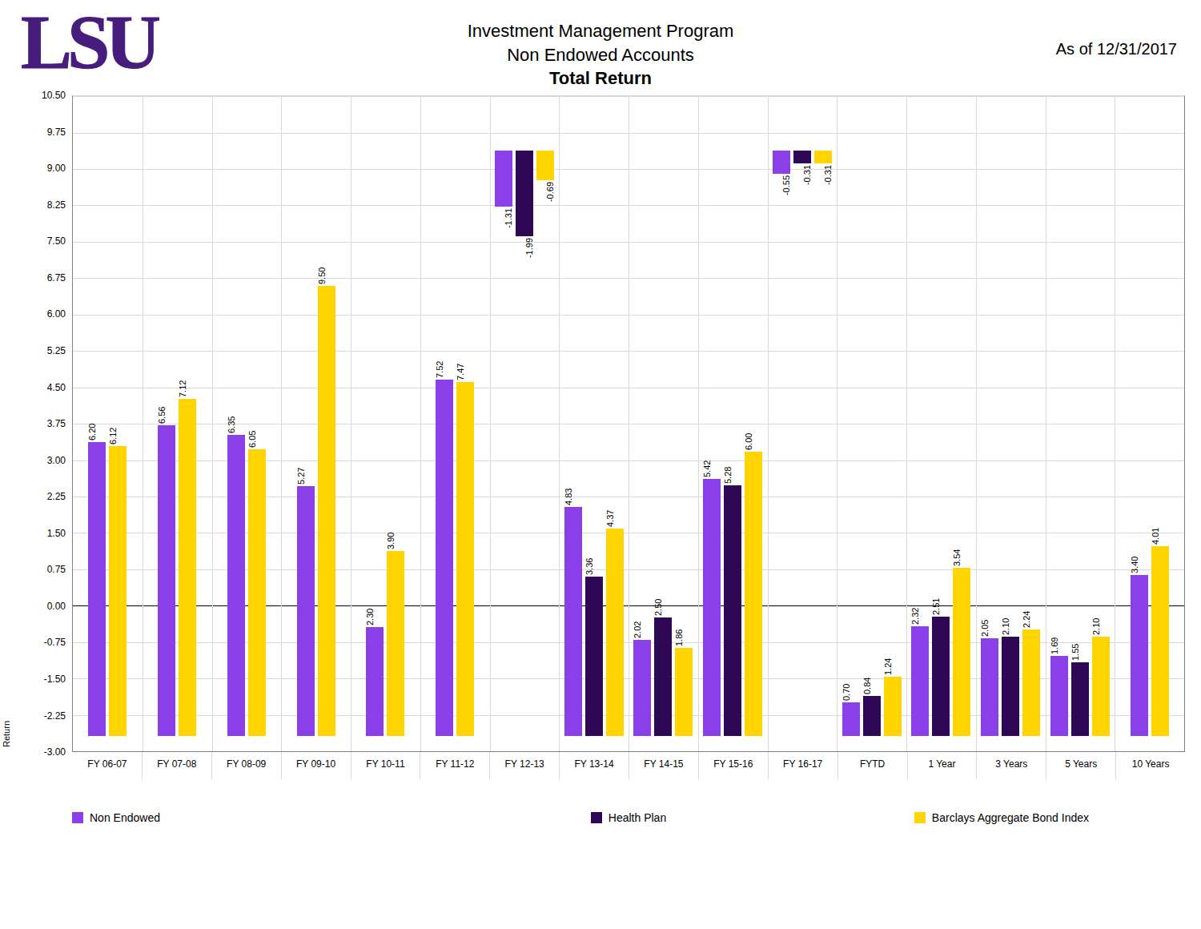LSU
Investment Management Program
Non Endowed Accounts
Total Return
As of 12/31/2017
10.50
9.75
9.00
8.25
7.50
6.75
6.00
5.25
4.50
3.75
3.00
2.25
1.50
0.75
0.00
-0.75
-1.50
-2.25
-3.00
Return
6.20
6.12
6.56
7.12
6.35
6.05
5.27
9.50
2.30
3.90
7.52
7.47
-1.31
-1.99
-0.69
4.83
3.36
4.37
2.02
2.50
1.86
5.42
5.28
6.00
-0.55
-0.31
-0.31
0.70
0.84
1.24
2.32
2.51
3.54
2.05
2.10
2.24
1.69
1.55
2.10
3.40
4.01
FY 06-07
FY 07-08
FY 08-09
FY 09-10
FY 10-11
FY 11-12
FY 12-13
FY 13-14
FY 14-15
FY 15-16
FY 16-17
FYTD
1 Year
3 Years
5 Years
10 Years
Non Endowed
Health Plan
Barclays Aggregate Bond Index